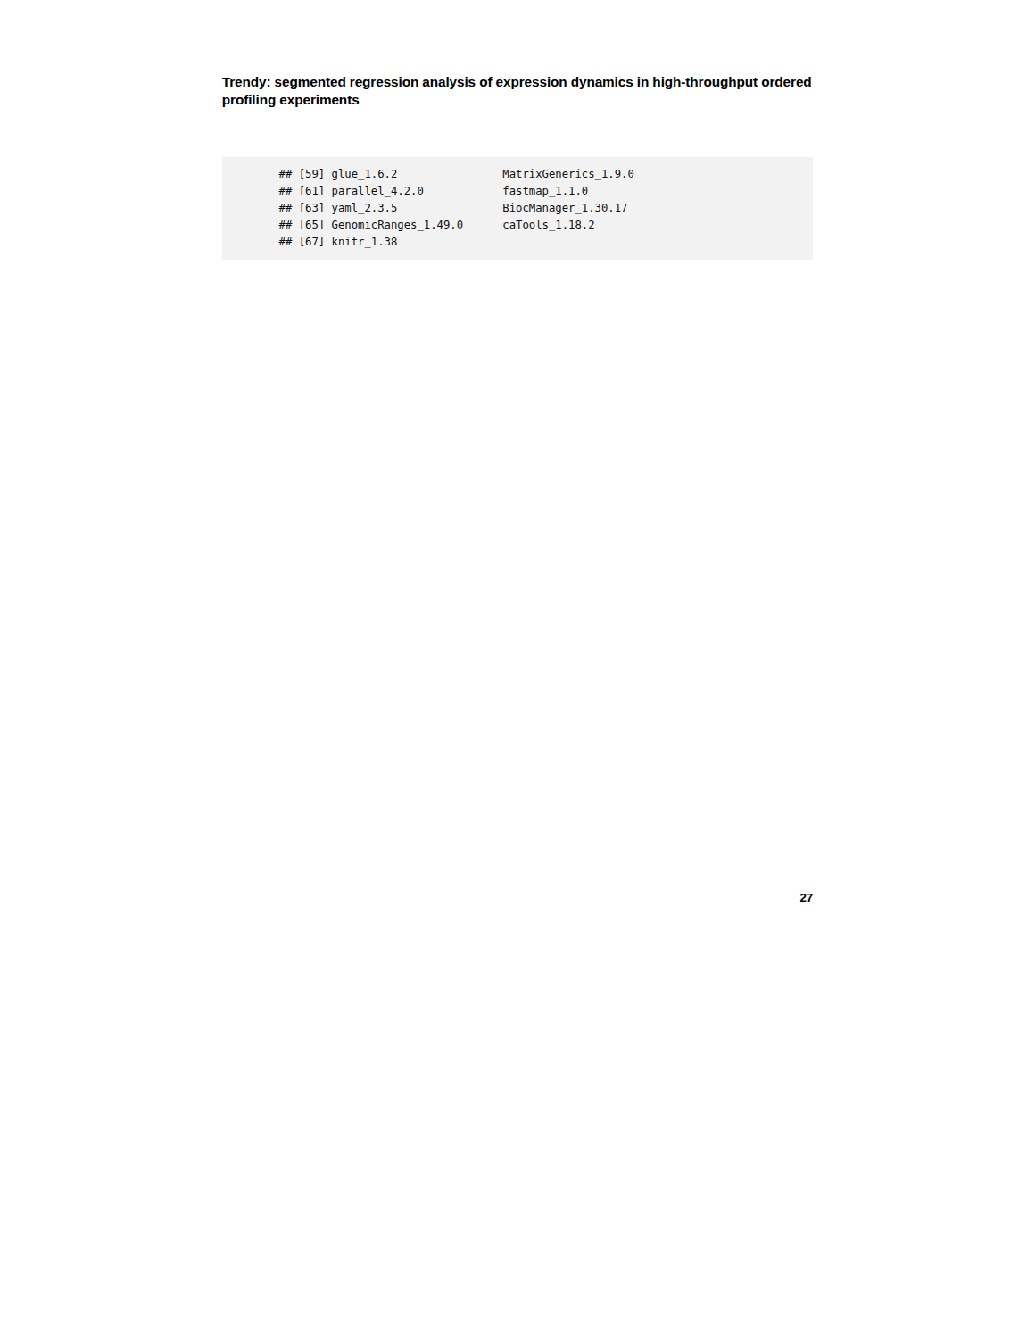Trendy: segmented regression analysis of expression dynamics in high-throughput ordered profiling experiments
 ## [59] glue_1.6.2                MatrixGenerics_1.9.0
 ## [61] parallel_4.2.0            fastmap_1.1.0
 ## [63] yaml_2.3.5                BiocManager_1.30.17
 ## [65] GenomicRanges_1.49.0      caTools_1.18.2
 ## [67] knitr_1.38
27